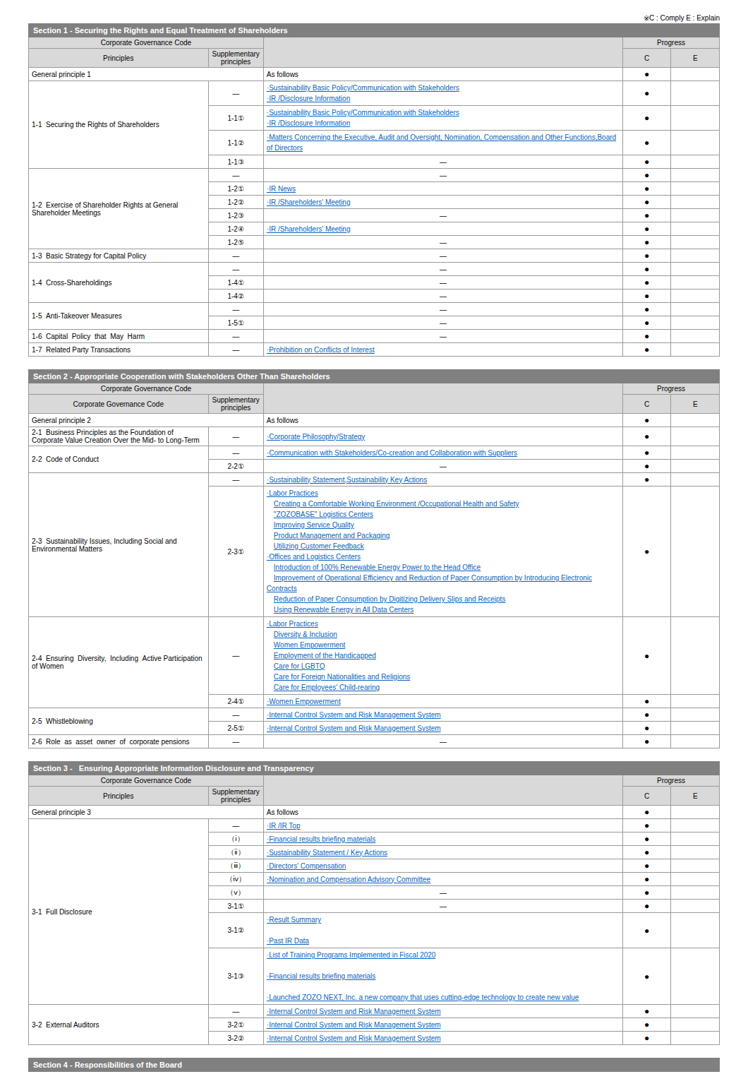※C : Comply E : Explain
| Section 1 - Securing the Rights and Equal Treatment of Shareholders |
| Corporate Governance Code | | Progress |
| Principles | Supplementary principles | C | E |
| General principle 1 | As follows | ● | |
| 1-1 Securing the Rights of Shareholders | — | ·Sustainability Basic Policy/Communication with Stakeholders ·IR /Disclosure Information | ● | |
| 1-1① | ·Sustainability Basic Policy/Communication with Stakeholders ·IR /Disclosure Information | ● | |
| 1-1② | ·Matters Concerning the Executive, Audit and Oversight, Nomination, Compensation and Other Functions,Board of Directors | ● | |
| 1-1③ | — | ● | |
| 1-2 Exercise of Shareholder Rights at General Shareholder Meetings | — | — | ● | |
| 1-2① | ·IR News | ● | |
| 1-2② | ·IR /Shareholders' Meeting | ● | |
| 1-2③ | — | ● | |
| 1-2④ | ·IR /Shareholders' Meeting | ● | |
| 1-2⑤ | — | ● | |
| 1-3 Basic Strategy for Capital Policy | — | — | ● | |
| 1-4 Cross-Shareholdings | — | — | ● | |
| 1-4① | — | ● | |
| 1-4② | — | ● | |
| 1-5 Anti-Takeover Measures | — | — | ● | |
| 1-5① | — | ● | |
| 1-6 Capital Policy that May Harm | — | — | ● | |
| 1-7 Related Party Transactions | — | ·Prohibition on Conflicts of Interest | ● | |
| Section 2 - Appropriate Cooperation with Stakeholders Other Than Shareholders |
| Corporate Governance Code | | Progress |
| Corporate Governance Code | Supplementary principles | C | E |
| General principle 2 | As follows | ● | |
| 2-1 Business Principles as the Foundation of Corporate Value Creation Over the Mid- to Long-Term | — | ·Corporate Philosophy/Strategy | ● | |
| 2-2 Code of Conduct | — | ·Communication with Stakeholders/Co-creation and Collaboration with Suppliers | ● | |
| 2-2① | — | ● | |
| 2-3 Sustainability Issues, Including Social and Environmental Matters | — | ·Sustainability Statement,Sustainability Key Actions | ● | |
| 2-3① | ·Labor Practices Creating a Comfortable Working Environment /Occupational Health and Safety "ZOZOBASE" Logistics Centers Improving Service Quality Product Management and Packaging Utilizing Customer Feedback ·Offices and Logistics Centers Introduction of 100% Renewable Energy Power to the Head Office Improvement of Operational Efficiency and Reduction of Paper Consumption by Introducing Electronic Contracts Reduction of Paper Consumption by Digitizing Delivery Slips and Receipts Using Renewable Energy in All Data Centers | ● | |
| 2-4 Ensuring Diversity, Including Active Participation of Women | — | ·Labor Practices Diversity & Inclusion Women Empowerment Employment of the Handicapped Care for LGBTQ Care for Foreign Nationalities and Religions Care for Employees' Child-rearing | ● | |
| 2-4① | ·Women Empowerment | ● | |
| 2-5 Whistleblowing | — | ·Internal Control System and Risk Management System | ● | |
| 2-5① | ·Internal Control System and Risk Management System | ● | |
| 2-6 Role as asset owner of corporate pensions | — | — | ● | |
| Section 3 - Ensuring Appropriate Information Disclosure and Transparency |
| Corporate Governance Code | | Progress |
| Principles | Supplementary principles | C | E |
| General principle 3 | As follows | ● | |
| 3-1 Full Disclosure | — | ·IR /IR Top | ● | |
| （ⅰ） | ·Financial results briefing materials | ● | |
| （ⅱ） | ·Sustainability Statement / Key Actions | ● | |
| （ⅲ） | ·Directors' Compensation | ● | |
| （ⅳ） | ·Nomination and Compensation Advisory Committee | ● | |
| （ⅴ） | — | ● | |
| 3-1① | — | ● | |
| 3-1② | ·Result Summary ·Past IR Data | ● | |
| 3-1③ | ·List of Training Programs Implemented in Fiscal 2020 ·Financial results briefing materials ·Launched ZOZO NEXT, Inc. a new company that uses cutting-edge technology to create new value | ● | |
| 3-2 External Auditors | — | ·Internal Control System and Risk Management System | ● | |
| 3-2① | ·Internal Control System and Risk Management System | ● | |
| 3-2② | ·Internal Control System and Risk Management System | ● | |
| Section 4 - Responsibilities of the Board |